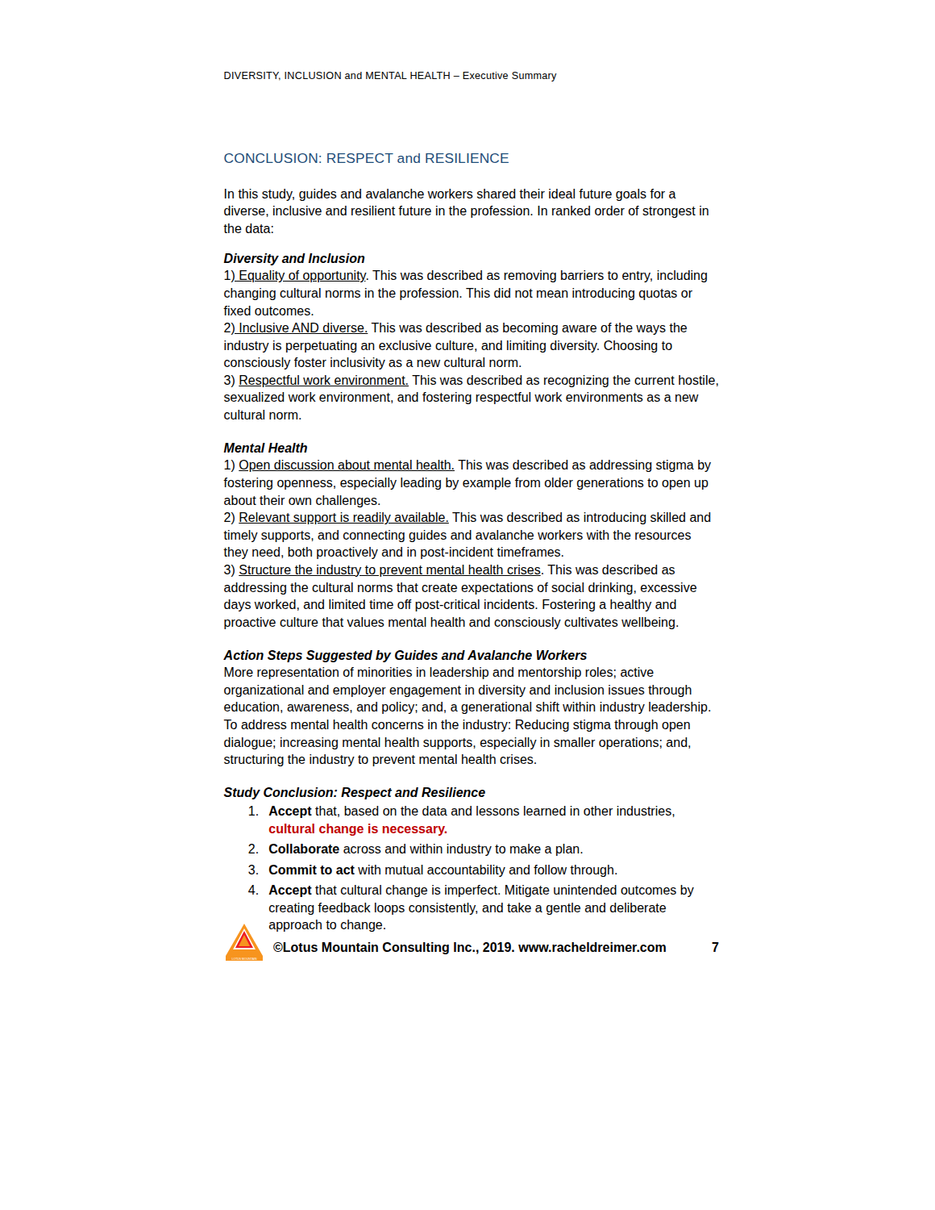DIVERSITY, INCLUSION and MENTAL HEALTH – Executive Summary
CONCLUSION: RESPECT and RESILIENCE
In this study, guides and avalanche workers shared their ideal future goals for a diverse, inclusive and resilient future in the profession. In ranked order of strongest in the data:
Diversity and Inclusion
1) Equality of opportunity. This was described as removing barriers to entry, including changing cultural norms in the profession. This did not mean introducing quotas or fixed outcomes.
2) Inclusive AND diverse. This was described as becoming aware of the ways the industry is perpetuating an exclusive culture, and limiting diversity. Choosing to consciously foster inclusivity as a new cultural norm.
3) Respectful work environment. This was described as recognizing the current hostile, sexualized work environment, and fostering respectful work environments as a new cultural norm.
Mental Health
1) Open discussion about mental health. This was described as addressing stigma by fostering openness, especially leading by example from older generations to open up about their own challenges.
2) Relevant support is readily available. This was described as introducing skilled and timely supports, and connecting guides and avalanche workers with the resources they need, both proactively and in post-incident timeframes.
3) Structure the industry to prevent mental health crises. This was described as addressing the cultural norms that create expectations of social drinking, excessive days worked, and limited time off post-critical incidents. Fostering a healthy and proactive culture that values mental health and consciously cultivates wellbeing.
Action Steps Suggested by Guides and Avalanche Workers
More representation of minorities in leadership and mentorship roles; active organizational and employer engagement in diversity and inclusion issues through education, awareness, and policy; and, a generational shift within industry leadership. To address mental health concerns in the industry: Reducing stigma through open dialogue; increasing mental health supports, especially in smaller operations; and, structuring the industry to prevent mental health crises.
Study Conclusion: Respect and Resilience
Accept that, based on the data and lessons learned in other industries, cultural change is necessary.
Collaborate across and within industry to make a plan.
Commit to act with mutual accountability and follow through.
Accept that cultural change is imperfect. Mitigate unintended outcomes by creating feedback loops consistently, and take a gentle and deliberate approach to change.
LOTUS MOUNTAIN
©Lotus Mountain Consulting Inc., 2019. www.racheldreimer.com
7